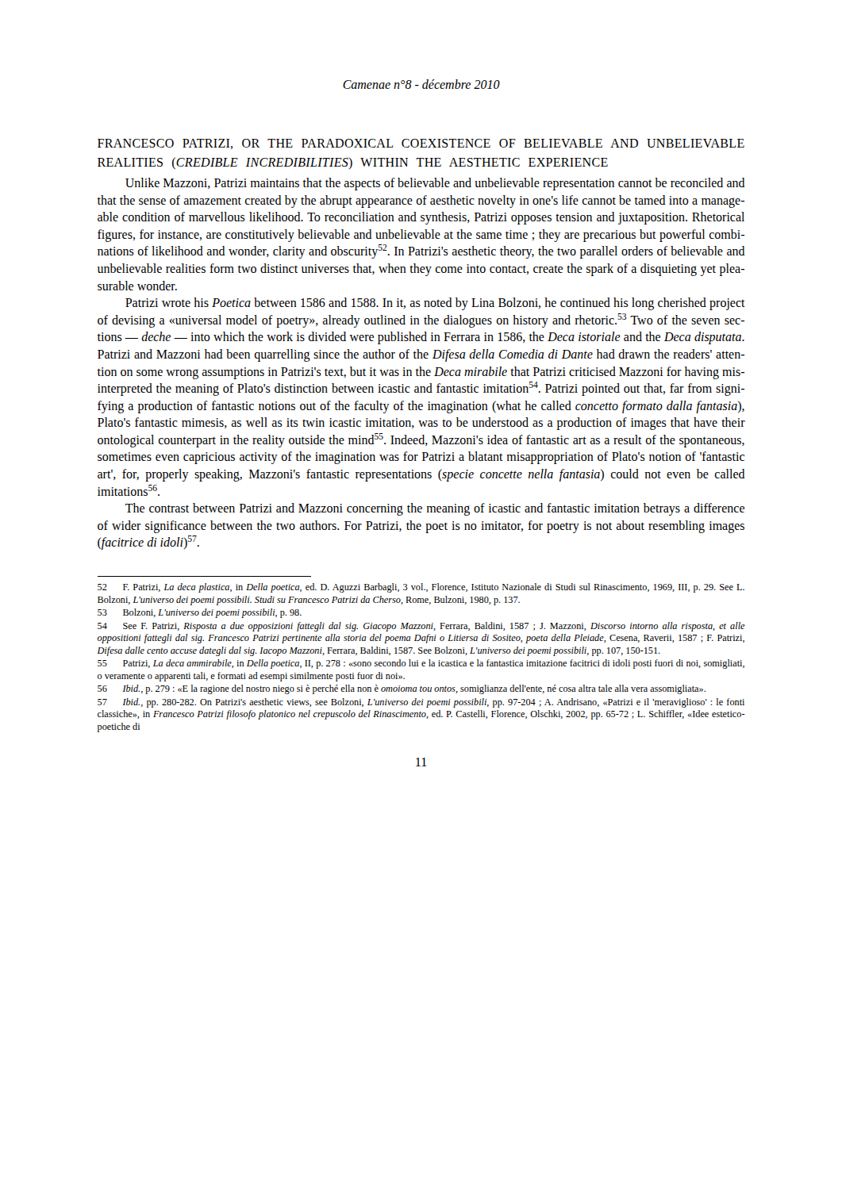Camenae n°8 - décembre 2010
Francesco Patrizi, or the paradoxical coexistence of believable and unbelievable realities (credible incredibilities) within the aesthetic experience
Unlike Mazzoni, Patrizi maintains that the aspects of believable and unbelievable representation cannot be reconciled and that the sense of amazement created by the abrupt appearance of aesthetic novelty in one's life cannot be tamed into a manageable condition of marvellous likelihood. To reconciliation and synthesis, Patrizi opposes tension and juxtaposition. Rhetorical figures, for instance, are constitutively believable and unbelievable at the same time ; they are precarious but powerful combinations of likelihood and wonder, clarity and obscurity52. In Patrizi's aesthetic theory, the two parallel orders of believable and unbelievable realities form two distinct universes that, when they come into contact, create the spark of a disquieting yet pleasurable wonder.
Patrizi wrote his Poetica between 1586 and 1588. In it, as noted by Lina Bolzoni, he continued his long cherished project of devising a «universal model of poetry», already outlined in the dialogues on history and rhetoric.53 Two of the seven sections — deche — into which the work is divided were published in Ferrara in 1586, the Deca istoriale and the Deca disputata. Patrizi and Mazzoni had been quarrelling since the author of the Difesa della Comedia di Dante had drawn the readers' attention on some wrong assumptions in Patrizi's text, but it was in the Deca mirabile that Patrizi criticised Mazzoni for having misinterpreted the meaning of Plato's distinction between icastic and fantastic imitation54. Patrizi pointed out that, far from signifying a production of fantastic notions out of the faculty of the imagination (what he called concetto formato dalla fantasia), Plato's fantastic mimesis, as well as its twin icastic imitation, was to be understood as a production of images that have their ontological counterpart in the reality outside the mind55. Indeed, Mazzoni's idea of fantastic art as a result of the spontaneous, sometimes even capricious activity of the imagination was for Patrizi a blatant misappropriation of Plato's notion of 'fantastic art', for, properly speaking, Mazzoni's fantastic representations (specie concette nella fantasia) could not even be called imitations56.
The contrast between Patrizi and Mazzoni concerning the meaning of icastic and fantastic imitation betrays a difference of wider significance between the two authors. For Patrizi, the poet is no imitator, for poetry is not about resembling images (facitrice di idoli)57.
52 F. Patrizi, La deca plastica, in Della poetica, ed. D. Aguzzi Barbagli, 3 vol., Florence, Istituto Nazionale di Studi sul Rinascimento, 1969, III, p. 29. See L. Bolzoni, L'universo dei poemi possibili. Studi su Francesco Patrizi da Cherso, Rome, Bulzoni, 1980, p. 137.
53 Bolzoni, L'universo dei poemi possibili, p. 98.
54 See F. Patrizi, Risposta a due opposizioni fattegli dal sig. Giacopo Mazzoni, Ferrara, Baldini, 1587 ; J. Mazzoni, Discorso intorno alla risposta, et alle oppositioni fattegli dal sig. Francesco Patrizi pertinente alla storia del poema Dafni o Litiersa di Sositeo, poeta della Pleiade, Cesena, Raverii, 1587 ; F. Patrizi, Difesa dalle cento accuse dategli dal sig. Iacopo Mazzoni, Ferrara, Baldini, 1587. See Bolzoni, L'universo dei poemi possibili, pp. 107, 150-151.
55 Patrizi, La deca ammirabile, in Della poetica, II, p. 278 : «sono secondo lui e la icastica e la fantastica imitazione facitrici di idoli posti fuori di noi, somigliati, o veramente o apparenti tali, e formati ad esempi similmente posti fuor di noi».
56 Ibid., p. 279 : «E la ragione del nostro niego si è perché ella non è omoioma tou ontos, somiglianza dell'ente, né cosa altra tale alla vera assomigliata».
57 Ibid., pp. 280-282. On Patrizi's aesthetic views, see Bolzoni, L'universo dei poemi possibili, pp. 97-204 ; A. Andrisano, «Patrizi e il 'meraviglioso' : le fonti classiche», in Francesco Patrizi filosofo platonico nel crepuscolo del Rinascimento, ed. P. Castelli, Florence, Olschki, 2002, pp. 65-72 ; L. Schiffler, «Idee estetico-poetiche di
11